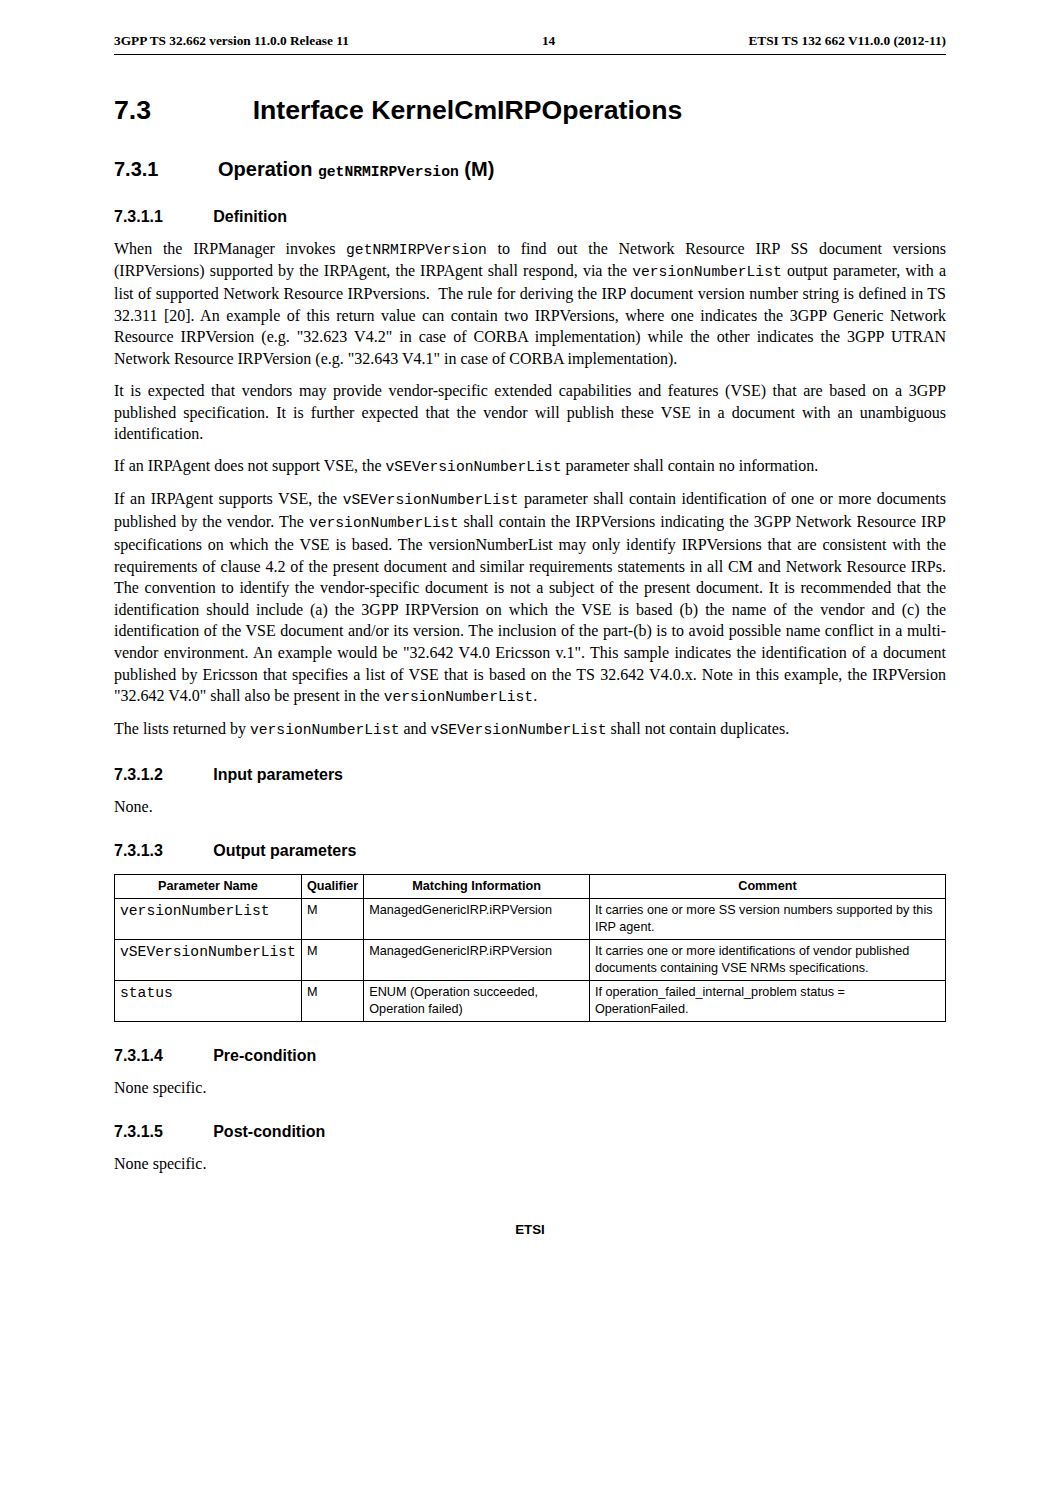3GPP TS 32.662 version 11.0.0 Release 11 14 ETSI TS 132 662 V11.0.0 (2012-11)
7.3 Interface KernelCmIRPOperations
7.3.1 Operation getNRMIRPVersion (M)
7.3.1.1 Definition
When the IRPManager invokes getNRMIRPVersion to find out the Network Resource IRP SS document versions (IRPVersions) supported by the IRPAgent, the IRPAgent shall respond, via the versionNumberList output parameter, with a list of supported Network Resource IRPversions. The rule for deriving the IRP document version number string is defined in TS 32.311 [20]. An example of this return value can contain two IRPVersions, where one indicates the 3GPP Generic Network Resource IRPVersion (e.g. "32.623 V4.2" in case of CORBA implementation) while the other indicates the 3GPP UTRAN Network Resource IRPVersion (e.g. "32.643 V4.1" in case of CORBA implementation).
It is expected that vendors may provide vendor-specific extended capabilities and features (VSE) that are based on a 3GPP published specification. It is further expected that the vendor will publish these VSE in a document with an unambiguous identification.
If an IRPAgent does not support VSE, the vSEVersionNumberList parameter shall contain no information.
If an IRPAgent supports VSE, the vSEVersionNumberList parameter shall contain identification of one or more documents published by the vendor. The versionNumberList shall contain the IRPVersions indicating the 3GPP Network Resource IRP specifications on which the VSE is based. The versionNumberList may only identify IRPVersions that are consistent with the requirements of clause 4.2 of the present document and similar requirements statements in all CM and Network Resource IRPs. The convention to identify the vendor-specific document is not a subject of the present document. It is recommended that the identification should include (a) the 3GPP IRPVersion on which the VSE is based (b) the name of the vendor and (c) the identification of the VSE document and/or its version. The inclusion of the part-(b) is to avoid possible name conflict in a multi-vendor environment. An example would be "32.642 V4.0 Ericsson v.1". This sample indicates the identification of a document published by Ericsson that specifies a list of VSE that is based on the TS 32.642 V4.0.x. Note in this example, the IRPVersion "32.642 V4.0" shall also be present in the versionNumberList.
The lists returned by versionNumberList and vSEVersionNumberList shall not contain duplicates.
7.3.1.2 Input parameters
None.
7.3.1.3 Output parameters
| Parameter Name | Qualifier | Matching Information | Comment |
| --- | --- | --- | --- |
| versionNumberList | M | ManagedGenericIRP.iRPVersion | It carries one or more SS version numbers supported by this IRP agent. |
| vSEVersionNumberList | M | ManagedGenericIRP.iRPVersion | It carries one or more identifications of vendor published documents containing VSE NRMs specifications. |
| status | M | ENUM (Operation succeeded, Operation failed) | If operation_failed_internal_problem status = OperationFailed. |
7.3.1.4 Pre-condition
None specific.
7.3.1.5 Post-condition
None specific.
ETSI